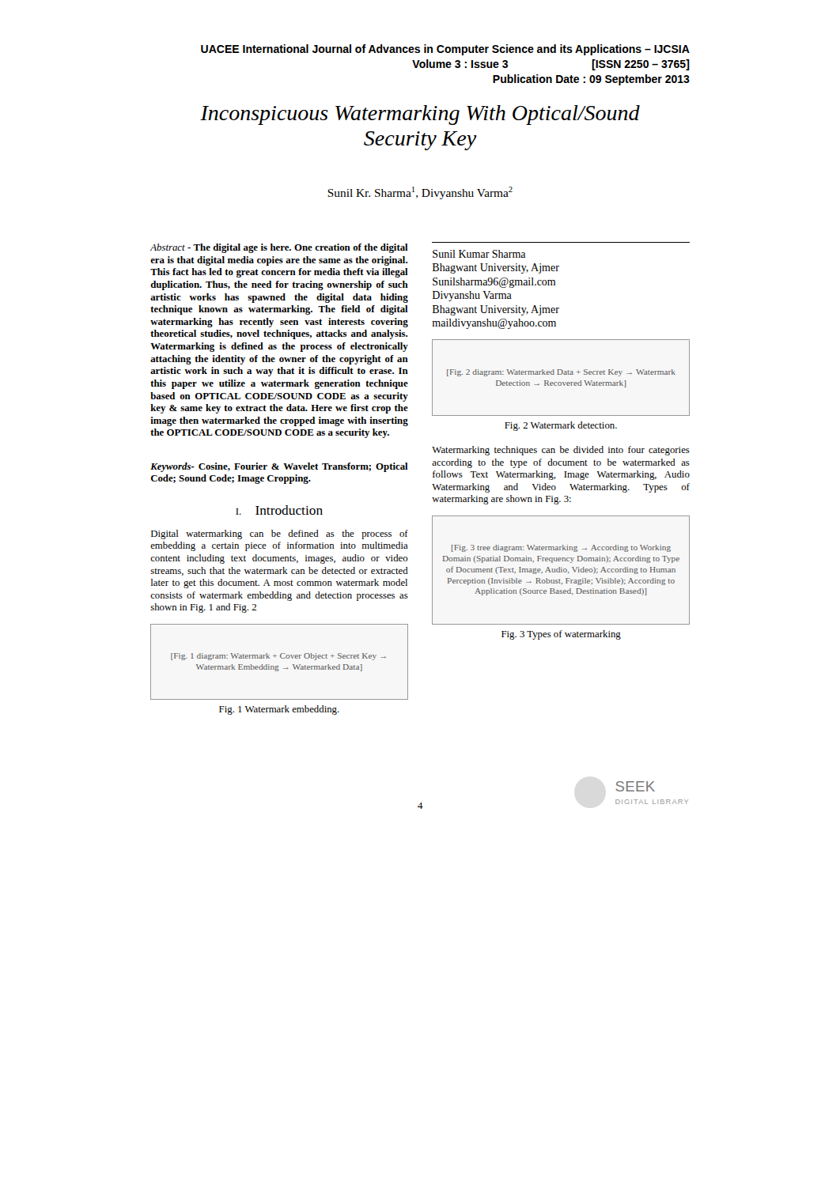UACEE International Journal of Advances in Computer Science and its Applications – IJCSIA
Volume 3 : Issue 3[ISSN 2250 – 3765]
Publication Date : 09 September 2013
Inconspicuous Watermarking With Optical/Sound Security Key
Sunil Kr. Sharma1, Divyanshu Varma2
Abstract - The digital age is here. One creation of the digital era is that digital media copies are the same as the original. This fact has led to great concern for media theft via illegal duplication. Thus, the need for tracing ownership of such artistic works has spawned the digital data hiding technique known as watermarking. The field of digital watermarking has recently seen vast interests covering theoretical studies, novel techniques, attacks and analysis. Watermarking is defined as the process of electronically attaching the identity of the owner of the copyright of an artistic work in such a way that it is difficult to erase. In this paper we utilize a watermark generation technique based on OPTICAL CODE/SOUND CODE as a security key & same key to extract the data. Here we first crop the image then watermarked the cropped image with inserting the OPTICAL CODE/SOUND CODE as a security key.
Keywords- Cosine, Fourier & Wavelet Transform; Optical Code; Sound Code; Image Cropping.
I. Introduction
Digital watermarking can be defined as the process of embedding a certain piece of information into multimedia content including text documents, images, audio or video streams, such that the watermark can be detected or extracted later to get this document. A most common watermark model consists of watermark embedding and detection processes as shown in Fig. 1 and Fig. 2
[Fig. 1 diagram: Watermark + Cover Object + Secret Key → Watermark Embedding → Watermarked Data]
Fig. 1 Watermark embedding.
Sunil Kumar Sharma
Bhagwant University, Ajmer
Sunilsharma96@gmail.com
Divyanshu Varma
Bhagwant University, Ajmer
maildivyanshu@yahoo.com
[Fig. 2 diagram: Watermarked Data + Secret Key → Watermark Detection → Recovered Watermark]
Fig. 2 Watermark detection.
Watermarking techniques can be divided into four categories according to the type of document to be watermarked as follows Text Watermarking, Image Watermarking, Audio Watermarking and Video Watermarking. Types of watermarking are shown in Fig. 3:
[Fig. 3 tree diagram: Watermarking → According to Working Domain (Spatial Domain, Frequency Domain); According to Type of Document (Text, Image, Audio, Video); According to Human Perception (Invisible → Robust, Fragile; Visible); According to Application (Source Based, Destination Based)]
Fig. 3 Types of watermarking
4
SEEK
DIGITAL LIBRARY